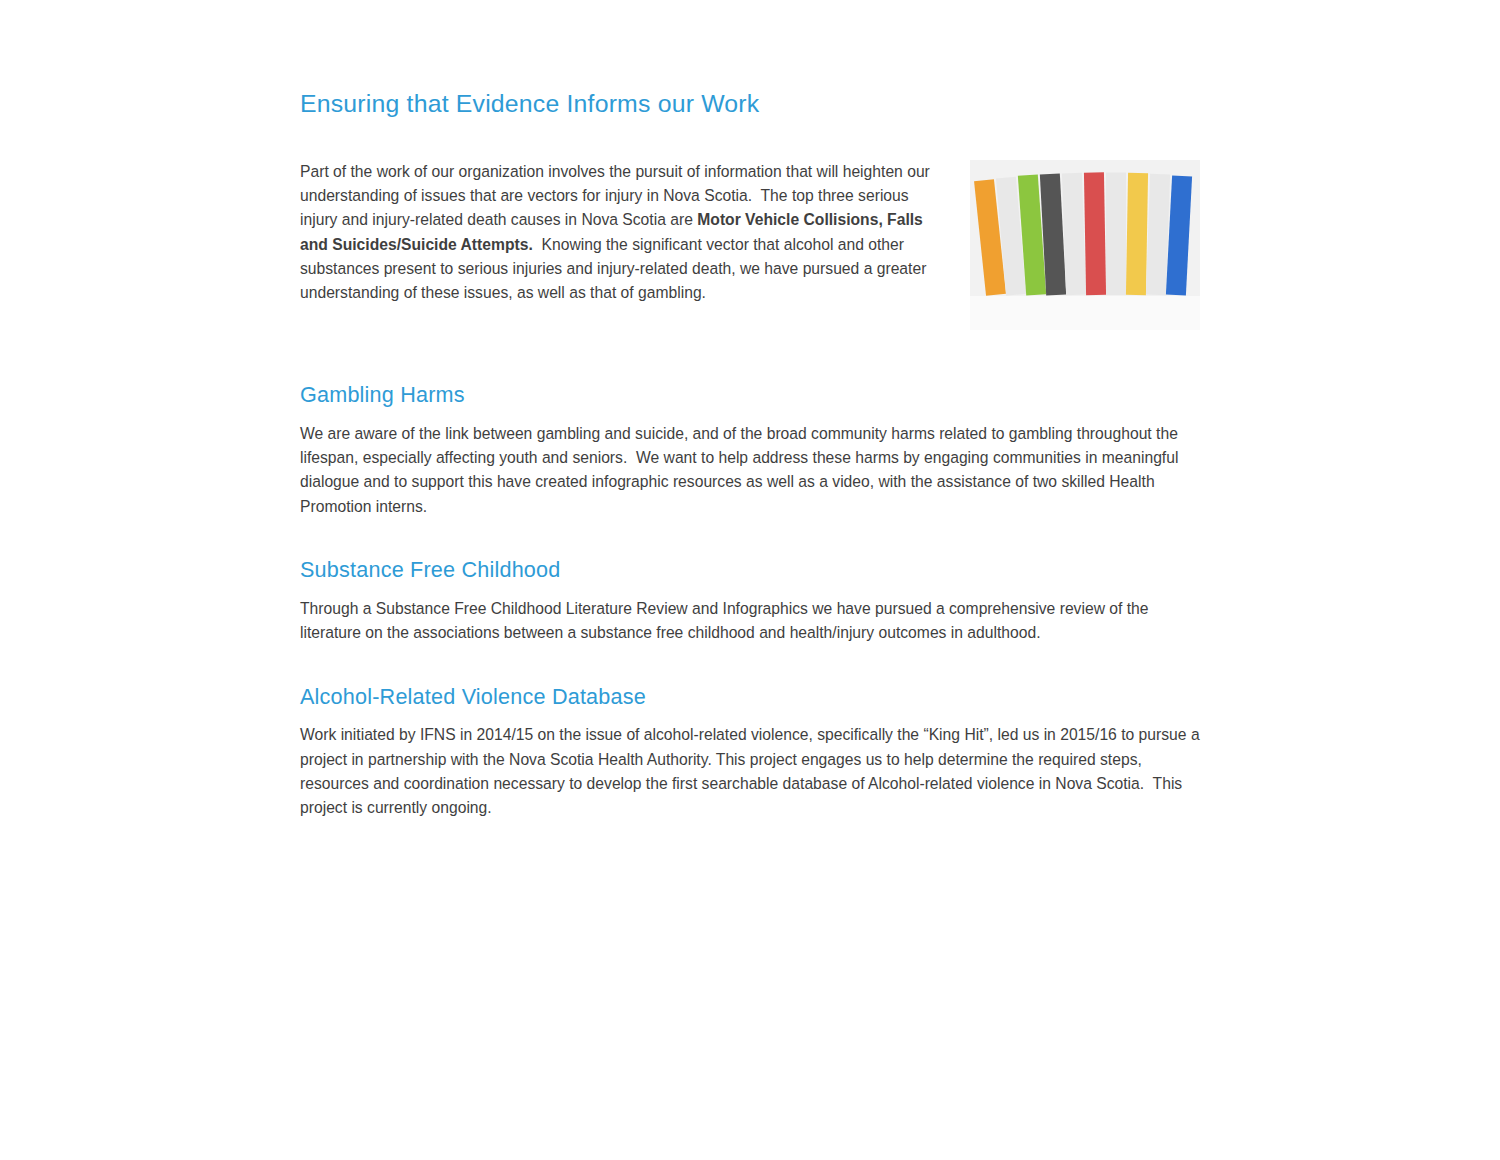Ensuring that Evidence Informs our Work
Part of the work of our organization involves the pursuit of information that will heighten our understanding of issues that are vectors for injury in Nova Scotia. The top three serious injury and injury-related death causes in Nova Scotia are Motor Vehicle Collisions, Falls and Suicides/Suicide Attempts. Knowing the significant vector that alcohol and other substances present to serious injuries and injury-related death, we have pursued a greater understanding of these issues, as well as that of gambling.
Gambling Harms
We are aware of the link between gambling and suicide, and of the broad community harms related to gambling throughout the lifespan, especially affecting youth and seniors. We want to help address these harms by engaging communities in meaningful dialogue and to support this have created infographic resources as well as a video, with the assistance of two skilled Health Promotion interns.
Substance Free Childhood
Through a Substance Free Childhood Literature Review and Infographics we have pursued a comprehensive review of the literature on the associations between a substance free childhood and health/injury outcomes in adulthood.
Alcohol-Related Violence Database
Work initiated by IFNS in 2014/15 on the issue of alcohol-related violence, specifically the “King Hit”, led us in 2015/16 to pursue a project in partnership with the Nova Scotia Health Authority. This project engages us to help determine the required steps, resources and coordination necessary to develop the first searchable database of Alcohol-related violence in Nova Scotia. This project is currently ongoing.